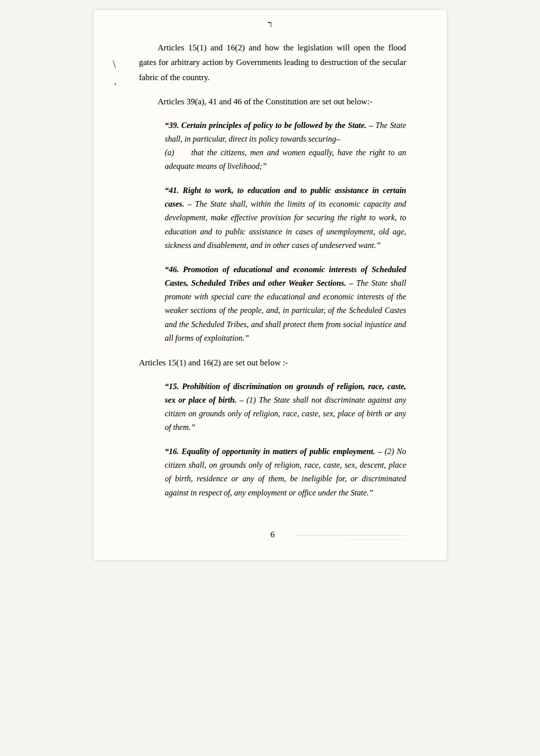ר
\
‘
Articles 15(1) and 16(2) and how the legislation will open the flood gates for arbitrary action by Governments leading to destruction of the secular fabric of the country.
Articles 39(a), 41 and 46 of the Constitution are set out below:-
“39. Certain principles of policy to be followed by the State. – The State shall, in particular, direct its policy towards securing–
(a) that the citizens, men and women equally, have the right to an adequate means of livelihood;”
“41. Right to work, to education and to public assistance in certain cases. – The State shall, within the limits of its economic capacity and development, make effective provision for securing the right to work, to education and to public assistance in cases of unemployment, old age, sickness and disablement, and in other cases of undeserved want.”
“46. Promotion of educational and economic interests of Scheduled Castes, Scheduled Tribes and other Weaker Sections. – The State shall promote with special care the educational and economic interests of the weaker sections of the people, and, in particular, of the Scheduled Castes and the Scheduled Tribes, and shall protect them from social injustice and all forms of exploitation.”
Articles 15(1) and 16(2) are set out below :-
“15. Prohibition of discrimination on grounds of religion, race, caste, sex or place of birth. – (1) The State shall not discriminate against any citizen on grounds only of religion, race, caste, sex, place of birth or any of them.”
“16. Equality of opportunity in matters of public employment. – (2) No citizen shall, on grounds only of religion, race, caste, sex, descent, place of birth, residence or any of them, be ineligible for, or discriminated against in respect of, any employment or office under the State.”
6